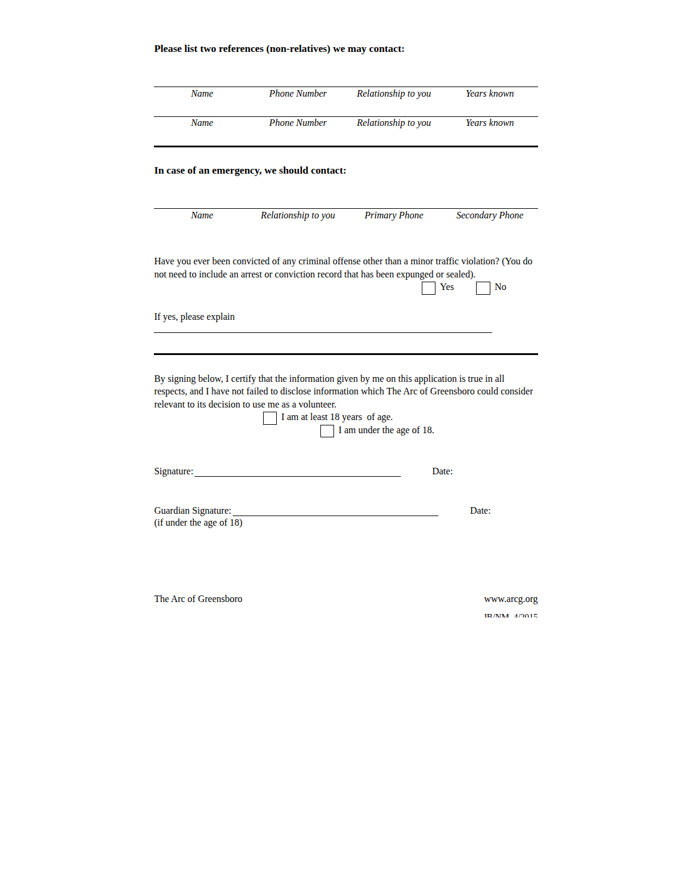Please list two references (non-relatives) we may contact:
| Name | Phone Number | Relationship to you | Years known |
| Name | Phone Number | Relationship to you | Years known |
In case of an emergency, we should contact:
| Name | Relationship to you | Primary Phone | Secondary Phone |
Have you ever been convicted of any criminal offense other than a minor traffic violation? (You do not need to include an arrest or conviction record that has been expunged or sealed).
Yes No
If yes, please explain
By signing below, I certify that the information given by me on this application is true in all respects, and I have not failed to disclose information which The Arc of Greensboro could consider relevant to its decision to use me as a volunteer.
I am at least 18 years of age. I am under the age of 18.
Signature: Date:
Guardian Signature: Date:
(if under the age of 18)
The Arc of Greensboro www.arcg.org
JB/NM 4/2015